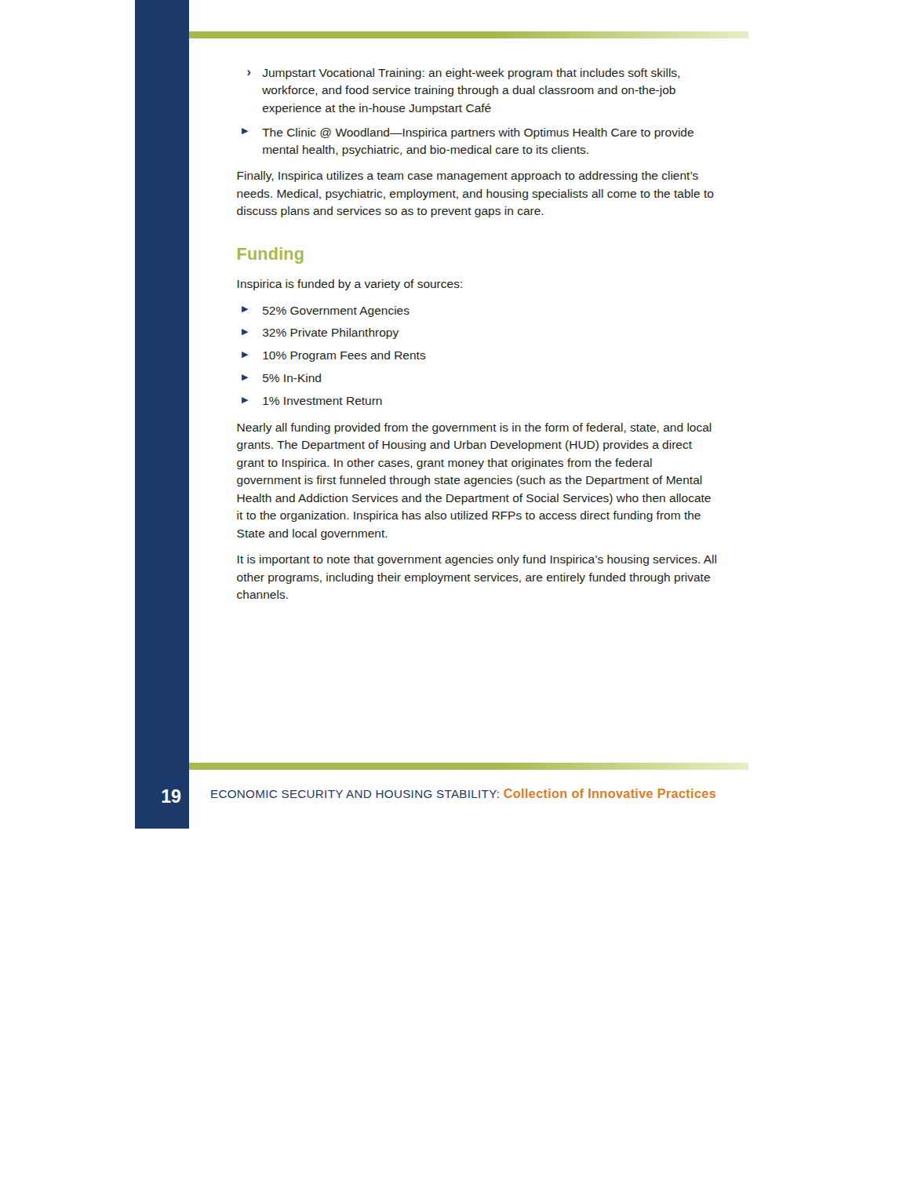Jumpstart Vocational Training: an eight-week program that includes soft skills, workforce, and food service training through a dual classroom and on-the-job experience at the in-house Jumpstart Café
The Clinic @ Woodland—Inspirica partners with Optimus Health Care to provide mental health, psychiatric, and bio-medical care to its clients.
Finally, Inspirica utilizes a team case management approach to addressing the client’s needs. Medical, psychiatric, employment, and housing specialists all come to the table to discuss plans and services so as to prevent gaps in care.
Funding
Inspirica is funded by a variety of sources:
52% Government Agencies
32% Private Philanthropy
10% Program Fees and Rents
5% In-Kind
1% Investment Return
Nearly all funding provided from the government is in the form of federal, state, and local grants. The Department of Housing and Urban Development (HUD) provides a direct grant to Inspirica. In other cases, grant money that originates from the federal government is first funneled through state agencies (such as the Department of Mental Health and Addiction Services and the Department of Social Services) who then allocate it to the organization. Inspirica has also utilized RFPs to access direct funding from the State and local government.
It is important to note that government agencies only fund Inspirica’s housing services. All other programs, including their employment services, are entirely funded through private channels.
19
Economic Security and Housing Stability: Collection of Innovative Practices